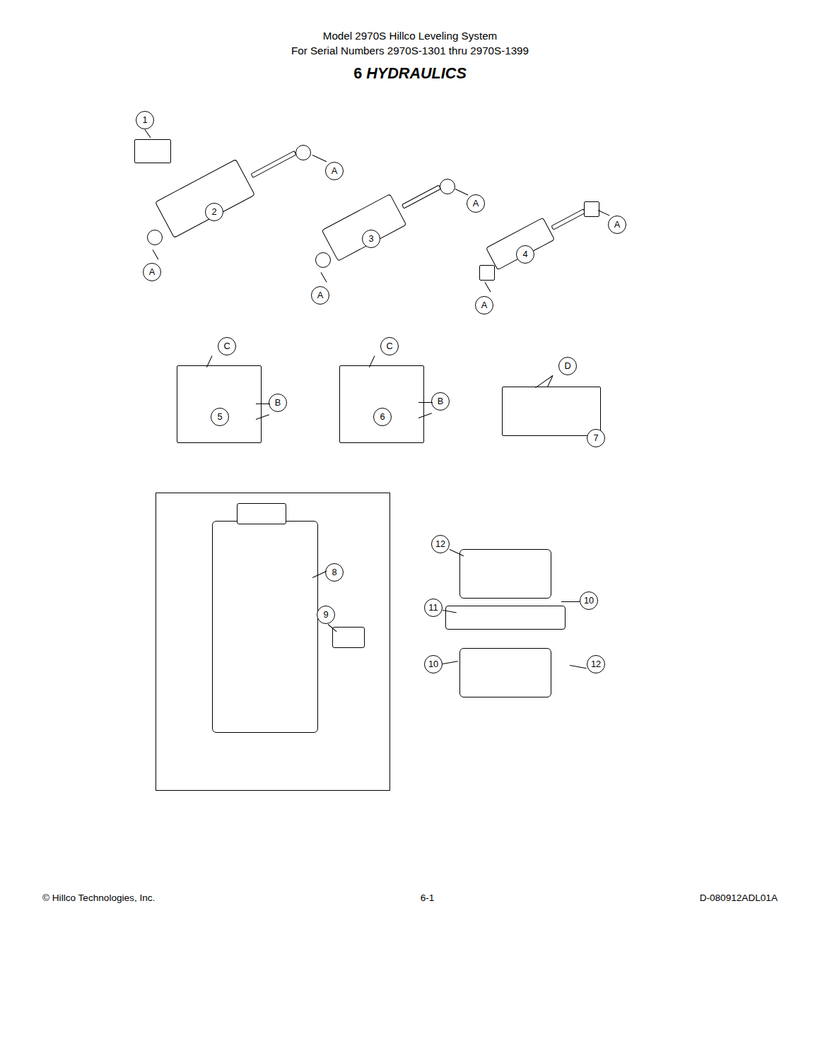Model 2970S Hillco Leveling System
For Serial Numbers 2970S-1301 thru 2970S-1399
6 HYDRAULICS
1
2
A
A
3
A
A
4
A
A
5
C
B
6
C
B
7
D
8
9
12
10
11
10
12
Exploded view showing: item 1 fitting; items 2, 3 and 4 hydraulic cylinders each with pin callouts A; items 5 and 6 valve blocks with callouts B and C; item 7 manifold plate with callouts D; item 8 hydraulic motor with item 9 fitting; and items 10, 11 and 12 coupler components.
© Hillco Technologies, Inc. 6-1 D-080912ADL01A